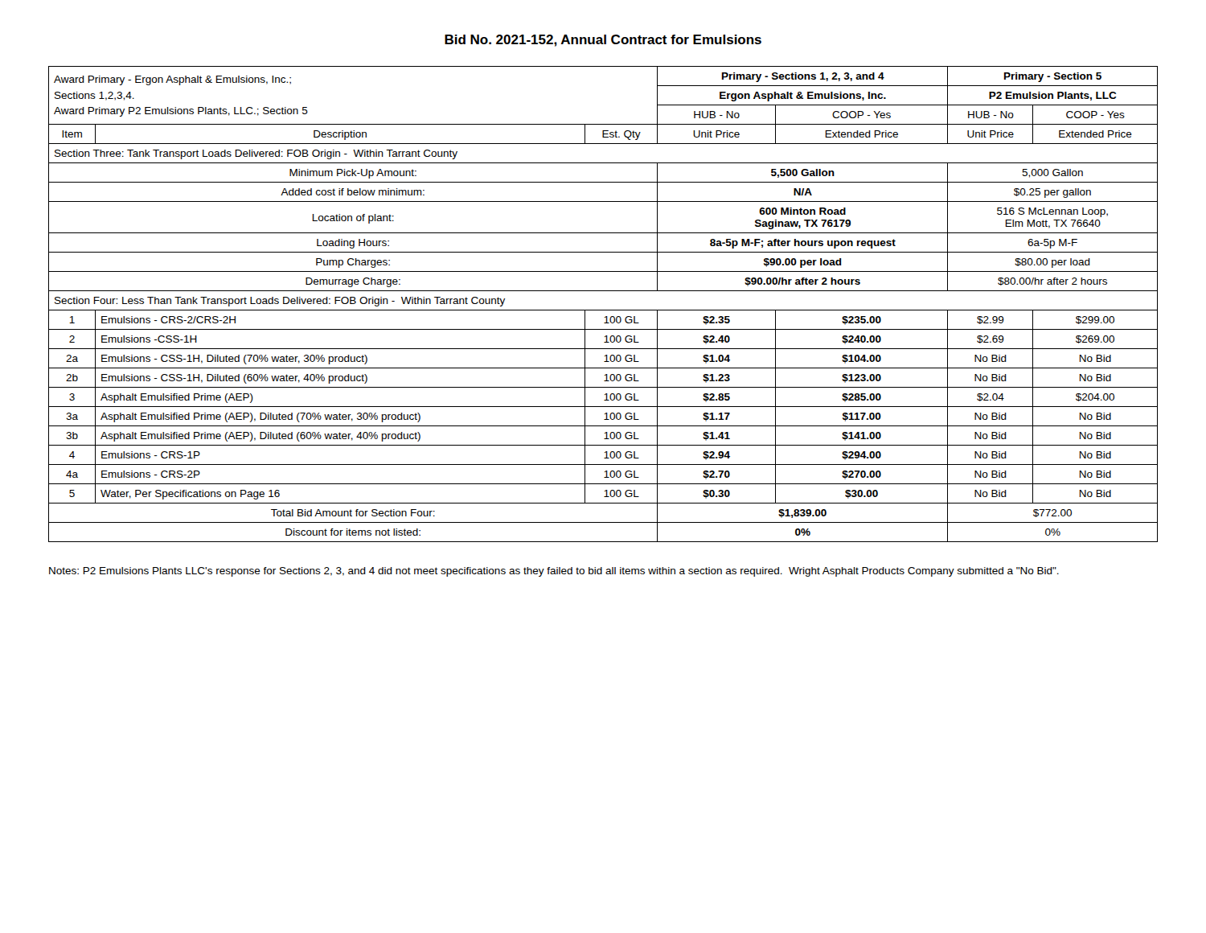Bid No. 2021-152, Annual Contract for Emulsions
| Award Primary - Ergon Asphalt & Emulsions, Inc.; Sections 1,2,3,4. Award Primary P2 Emulsions Plants, LLC.; Section 5 | Primary - Sections 1, 2, 3, and 4 | Primary - Section 5 |
| Ergon Asphalt & Emulsions, Inc. | P2 Emulsion Plants, LLC |
| HUB - No | COOP - Yes | HUB - No | COOP - Yes |
| Item | Description | Est. Qty | Unit Price | Extended Price | Unit Price | Extended Price |
| Section Three: Tank Transport Loads Delivered: FOB Origin - Within Tarrant County |
| Minimum Pick-Up Amount: | 5,500 Gallon | 5,000 Gallon |
| Added cost if below minimum: | N/A | $0.25 per gallon |
| Location of plant: | 600 Minton Road Saginaw, TX 76179 | 516 S McLennan Loop, Elm Mott, TX 76640 |
| Loading Hours: | 8a-5p M-F; after hours upon request | 6a-5p M-F |
| Pump Charges: | $90.00 per load | $80.00 per load |
| Demurrage Charge: | $90.00/hr after 2 hours | $80.00/hr after 2 hours |
| Section Four: Less Than Tank Transport Loads Delivered: FOB Origin - Within Tarrant County |
| 1 | Emulsions - CRS-2/CRS-2H | 100 GL | $2.35 | $235.00 | $2.99 | $299.00 |
| 2 | Emulsions -CSS-1H | 100 GL | $2.40 | $240.00 | $2.69 | $269.00 |
| 2a | Emulsions - CSS-1H, Diluted (70% water, 30% product) | 100 GL | $1.04 | $104.00 | No Bid | No Bid |
| 2b | Emulsions - CSS-1H, Diluted (60% water, 40% product) | 100 GL | $1.23 | $123.00 | No Bid | No Bid |
| 3 | Asphalt Emulsified Prime (AEP) | 100 GL | $2.85 | $285.00 | $2.04 | $204.00 |
| 3a | Asphalt Emulsified Prime (AEP), Diluted (70% water, 30% product) | 100 GL | $1.17 | $117.00 | No Bid | No Bid |
| 3b | Asphalt Emulsified Prime (AEP), Diluted (60% water, 40% product) | 100 GL | $1.41 | $141.00 | No Bid | No Bid |
| 4 | Emulsions - CRS-1P | 100 GL | $2.94 | $294.00 | No Bid | No Bid |
| 4a | Emulsions - CRS-2P | 100 GL | $2.70 | $270.00 | No Bid | No Bid |
| 5 | Water, Per Specifications on Page 16 | 100 GL | $0.30 | $30.00 | No Bid | No Bid |
| Total Bid Amount for Section Four: | $1,839.00 | $772.00 |
| Discount for items not listed: | 0% | 0% |
Notes: P2 Emulsions Plants LLC's response for Sections 2, 3, and 4 did not meet specifications as they failed to bid all items within a section as required. Wright Asphalt Products Company submitted a "No Bid".